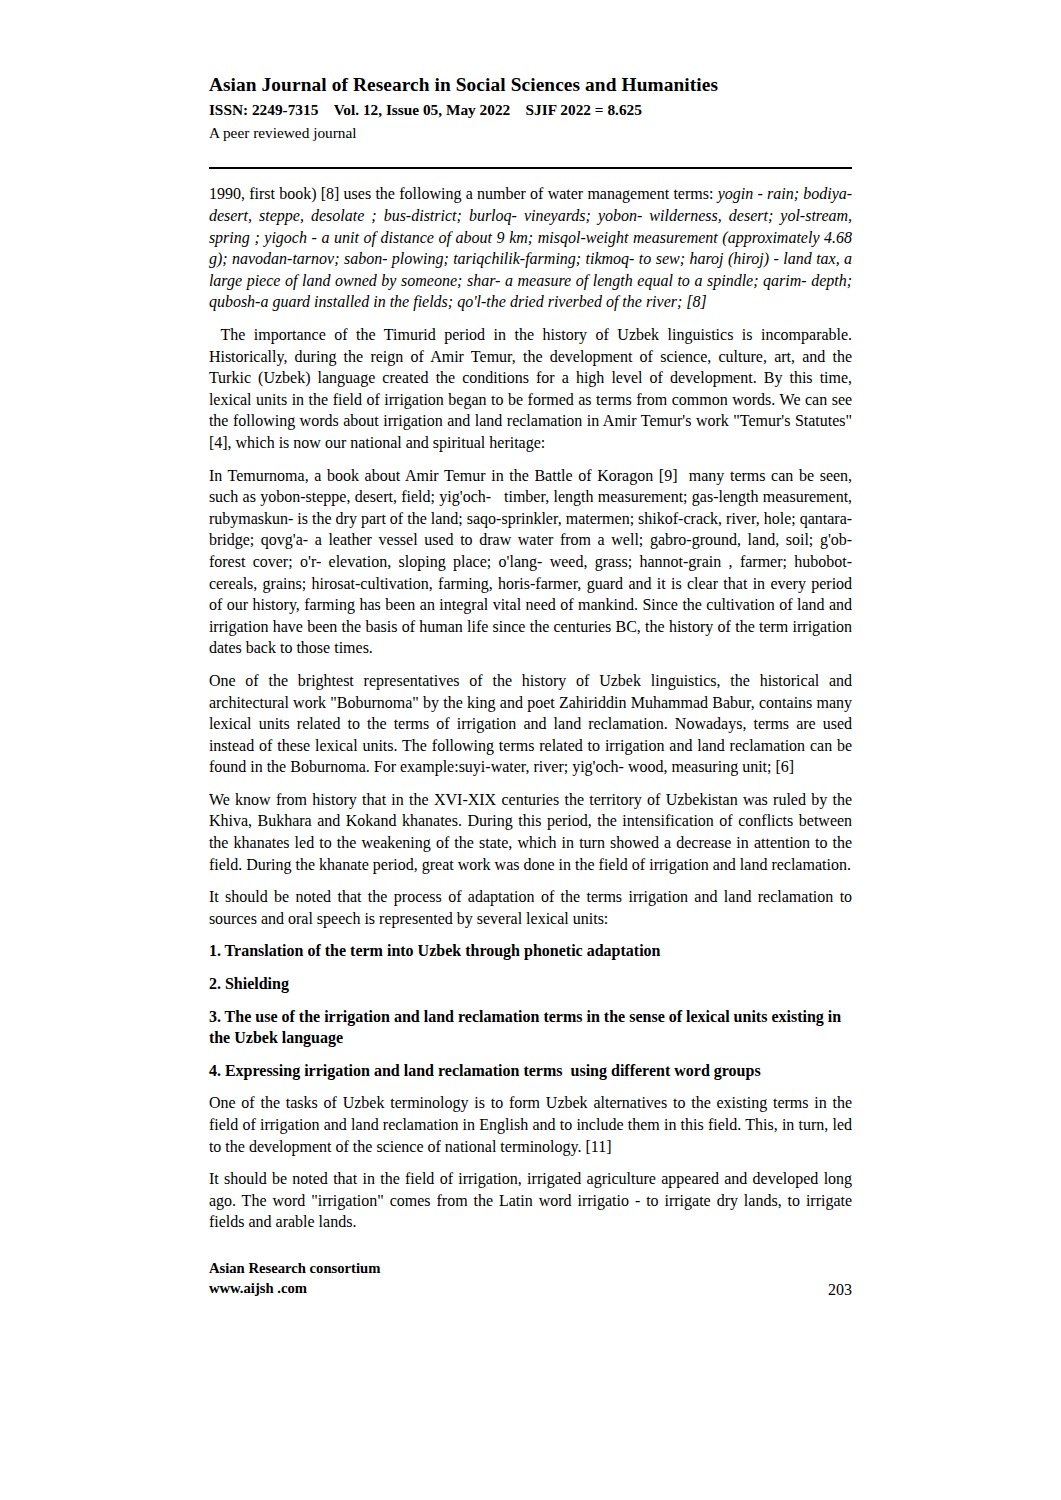Asian Journal of Research in Social Sciences and Humanities
ISSN: 2249-7315 Vol. 12, Issue 05, May 2022 SJIF 2022 = 8.625
A peer reviewed journal
1990, first book) [8] uses the following a number of water management terms: yogin - rain; bodiya- desert, steppe, desolate ; bus-district; burloq- vineyards; yobon- wilderness, desert; yol-stream, spring ; yigoch - a unit of distance of about 9 km; misqol-weight measurement (approximately 4.68 g); navodan-tarnov; sabon- plowing; tariqchilik-farming; tikmoq- to sew; haroj (hiroj) - land tax, a large piece of land owned by someone; shar- a measure of length equal to a spindle; qarim- depth; qubosh-a guard installed in the fields; qo'l-the dried riverbed of the river; [8]
The importance of the Timurid period in the history of Uzbek linguistics is incomparable. Historically, during the reign of Amir Temur, the development of science, culture, art, and the Turkic (Uzbek) language created the conditions for a high level of development. By this time, lexical units in the field of irrigation began to be formed as terms from common words. We can see the following words about irrigation and land reclamation in Amir Temur's work "Temur's Statutes" [4], which is now our national and spiritual heritage:
In Temurnoma, a book about Amir Temur in the Battle of Koragon [9] many terms can be seen, such as yobon-steppe, desert, field; yig'och- timber, length measurement; gas-length measurement, rubymaskun- is the dry part of the land; saqo-sprinkler, matermen; shikof-crack, river, hole; qantara- bridge; qovg'a- a leather vessel used to draw water from a well; gabro-ground, land, soil; g'ob- forest cover; o'r- elevation, sloping place; o'lang- weed, grass; hannot-grain , farmer; hubobot- cereals, grains; hirosat-cultivation, farming, horis-farmer, guard and it is clear that in every period of our history, farming has been an integral vital need of mankind. Since the cultivation of land and irrigation have been the basis of human life since the centuries BC, the history of the term irrigation dates back to those times.
One of the brightest representatives of the history of Uzbek linguistics, the historical and architectural work "Boburnoma" by the king and poet Zahiriddin Muhammad Babur, contains many lexical units related to the terms of irrigation and land reclamation. Nowadays, terms are used instead of these lexical units. The following terms related to irrigation and land reclamation can be found in the Boburnoma. For example:suyi-water, river; yig'och- wood, measuring unit; [6]
We know from history that in the XVI-XIX centuries the territory of Uzbekistan was ruled by the Khiva, Bukhara and Kokand khanates. During this period, the intensification of conflicts between the khanates led to the weakening of the state, which in turn showed a decrease in attention to the field. During the khanate period, great work was done in the field of irrigation and land reclamation.
It should be noted that the process of adaptation of the terms irrigation and land reclamation to sources and oral speech is represented by several lexical units:
1. Translation of the term into Uzbek through phonetic adaptation
2. Shielding
3. The use of the irrigation and land reclamation terms in the sense of lexical units existing in the Uzbek language
4. Expressing irrigation and land reclamation terms using different word groups
One of the tasks of Uzbek terminology is to form Uzbek alternatives to the existing terms in the field of irrigation and land reclamation in English and to include them in this field. This, in turn, led to the development of the science of national terminology. [11]
It should be noted that in the field of irrigation, irrigated agriculture appeared and developed long ago. The word "irrigation" comes from the Latin word irrigatio - to irrigate dry lands, to irrigate fields and arable lands.
Asian Research consortium
www.aijsh .com
203